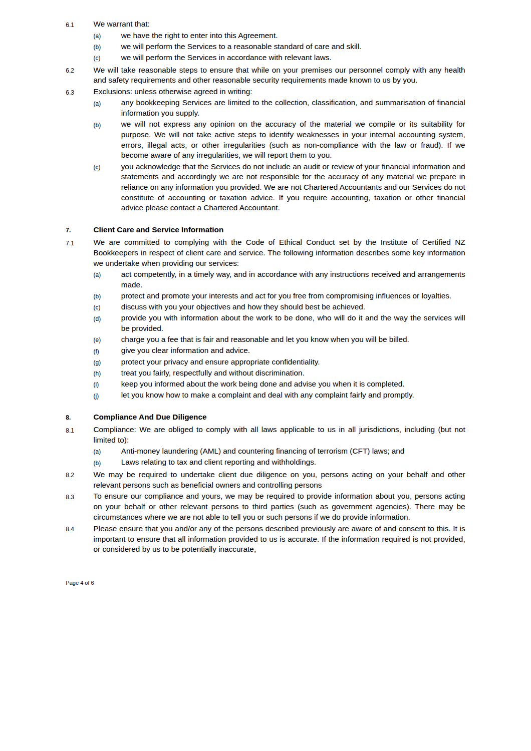6.1
We warrant that:
(a)
we have the right to enter into this Agreement.
(b)
we will perform the Services to a reasonable standard of care and skill.
(c)
we will perform the Services in accordance with relevant laws.
6.2
We will take reasonable steps to ensure that while on your premises our personnel comply with any health and safety requirements and other reasonable security requirements made known to us by you.
6.3
Exclusions: unless otherwise agreed in writing:
(a)
any bookkeeping Services are limited to the collection, classification, and summarisation of financial information you supply.
(b)
we will not express any opinion on the accuracy of the material we compile or its suitability for purpose. We will not take active steps to identify weaknesses in your internal accounting system, errors, illegal acts, or other irregularities (such as non-compliance with the law or fraud). If we become aware of any irregularities, we will report them to you.
(c)
you acknowledge that the Services do not include an audit or review of your financial information and statements and accordingly we are not responsible for the accuracy of any material we prepare in reliance on any information you provided. We are not Chartered Accountants and our Services do not constitute of accounting or taxation advice. If you require accounting, taxation or other financial advice please contact a Chartered Accountant.
7.
Client Care and Service Information
7.1
We are committed to complying with the Code of Ethical Conduct set by the Institute of Certified NZ Bookkeepers in respect of client care and service. The following information describes some key information we undertake when providing our services:
(a)
act competently, in a timely way, and in accordance with any instructions received and arrangements made.
(b)
protect and promote your interests and act for you free from compromising influences or loyalties.
(c)
discuss with you your objectives and how they should best be achieved.
(d)
provide you with information about the work to be done, who will do it and the way the services will be provided.
(e)
charge you a fee that is fair and reasonable and let you know when you will be billed.
(f)
give you clear information and advice.
(g)
protect your privacy and ensure appropriate confidentiality.
(h)
treat you fairly, respectfully and without discrimination.
(i)
keep you informed about the work being done and advise you when it is completed.
(j)
let you know how to make a complaint and deal with any complaint fairly and promptly.
8.
Compliance And Due Diligence
8.1
Compliance: We are obliged to comply with all laws applicable to us in all jurisdictions, including (but not limited to):
(a)
Anti-money laundering (AML) and countering financing of terrorism (CFT) laws; and
(b)
Laws relating to tax and client reporting and withholdings.
8.2
We may be required to undertake client due diligence on you, persons acting on your behalf and other relevant persons such as beneficial owners and controlling persons
8.3
To ensure our compliance and yours, we may be required to provide information about you, persons acting on your behalf or other relevant persons to third parties (such as government agencies). There may be circumstances where we are not able to tell you or such persons if we do provide information.
8.4
Please ensure that you and/or any of the persons described previously are aware of and consent to this. It is important to ensure that all information provided to us is accurate. If the information required is not provided, or considered by us to be potentially inaccurate,
Page 4 of 6